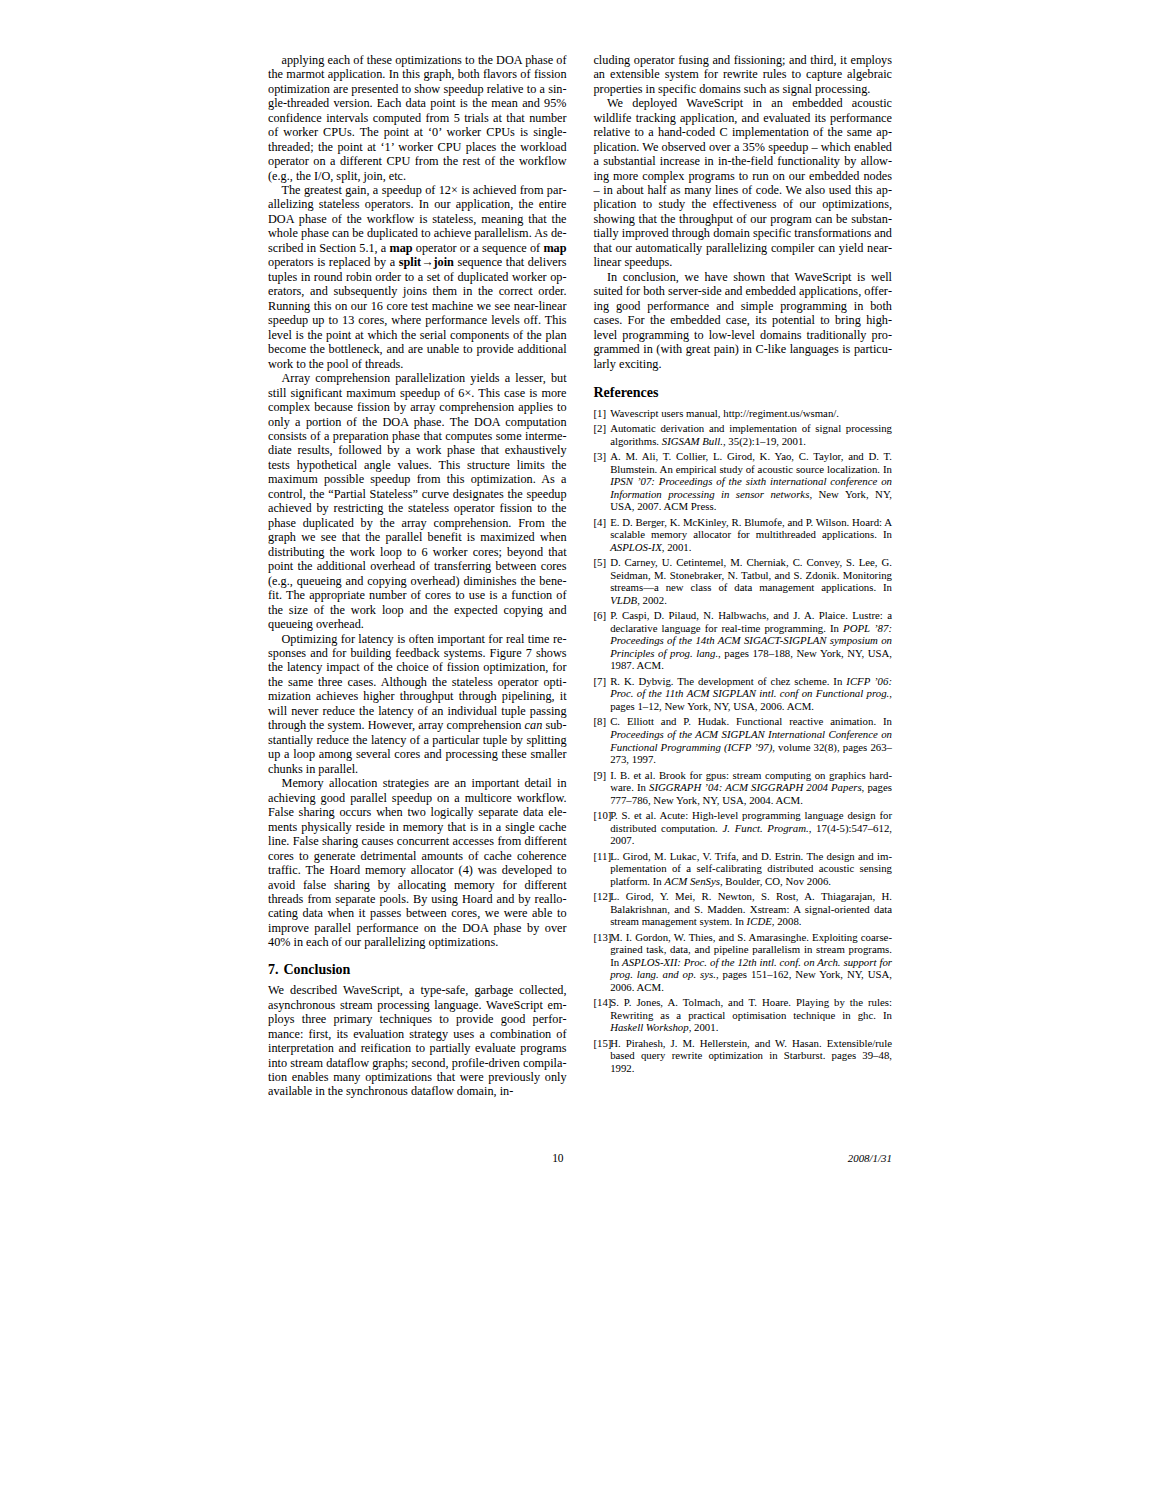applying each of these optimizations to the DOA phase of the marmot application. In this graph, both flavors of fission optimization are presented to show speedup relative to a single-threaded version. Each data point is the mean and 95% confidence intervals computed from 5 trials at that number of worker CPUs. The point at ‘0’ worker CPUs is single-threaded; the point at ‘1’ worker CPU places the workload operator on a different CPU from the rest of the workflow (e.g., the I/O, split, join, etc.
The greatest gain, a speedup of 12× is achieved from parallelizing stateless operators. In our application, the entire DOA phase of the workflow is stateless, meaning that the whole phase can be duplicated to achieve parallelism. As described in Section 5.1, a map operator or a sequence of map operators is replaced by a split→join sequence that delivers tuples in round robin order to a set of duplicated worker operators, and subsequently joins them in the correct order. Running this on our 16 core test machine we see near-linear speedup up to 13 cores, where performance levels off. This level is the point at which the serial components of the plan become the bottleneck, and are unable to provide additional work to the pool of threads.
Array comprehension parallelization yields a lesser, but still significant maximum speedup of 6×. This case is more complex because fission by array comprehension applies to only a portion of the DOA phase. The DOA computation consists of a preparation phase that computes some intermediate results, followed by a work phase that exhaustively tests hypothetical angle values. This structure limits the maximum possible speedup from this optimization. As a control, the “Partial Stateless” curve designates the speedup achieved by restricting the stateless operator fission to the phase duplicated by the array comprehension. From the graph we see that the parallel benefit is maximized when distributing the work loop to 6 worker cores; beyond that point the additional overhead of transferring between cores (e.g., queueing and copying overhead) diminishes the benefit. The appropriate number of cores to use is a function of the size of the work loop and the expected copying and queueing overhead.
Optimizing for latency is often important for real time responses and for building feedback systems. Figure 7 shows the latency impact of the choice of fission optimization, for the same three cases. Although the stateless operator optimization achieves higher throughput through pipelining, it will never reduce the latency of an individual tuple passing through the system. However, array comprehension can substantially reduce the latency of a particular tuple by splitting up a loop among several cores and processing these smaller chunks in parallel.
Memory allocation strategies are an important detail in achieving good parallel speedup on a multicore workflow. False sharing occurs when two logically separate data elements physically reside in memory that is in a single cache line. False sharing causes concurrent accesses from different cores to generate detrimental amounts of cache coherence traffic. The Hoard memory allocator (4) was developed to avoid false sharing by allocating memory for different threads from separate pools. By using Hoard and by reallocating data when it passes between cores, we were able to improve parallel performance on the DOA phase by over 40% in each of our parallelizing optimizations.
7. Conclusion
We described WaveScript, a type-safe, garbage collected, asynchronous stream processing language. WaveScript employs three primary techniques to provide good performance: first, its evaluation strategy uses a combination of interpretation and reification to partially evaluate programs into stream dataflow graphs; second, profile-driven compilation enables many optimizations that were previously only available in the synchronous dataflow domain, in-
cluding operator fusing and fissioning; and third, it employs an extensible system for rewrite rules to capture algebraic properties in specific domains such as signal processing.
We deployed WaveScript in an embedded acoustic wildlife tracking application, and evaluated its performance relative to a hand-coded C implementation of the same application. We observed over a 35% speedup – which enabled a substantial increase in in-the-field functionality by allowing more complex programs to run on our embedded nodes – in about half as many lines of code. We also used this application to study the effectiveness of our optimizations, showing that the throughput of our program can be substantially improved through domain specific transformations and that our automatically parallelizing compiler can yield near-linear speedups.
In conclusion, we have shown that WaveScript is well suited for both server-side and embedded applications, offering good performance and simple programming in both cases. For the embedded case, its potential to bring high-level programming to low-level domains traditionally programmed in (with great pain) in C-like languages is particularly exciting.
References
Wavescript users manual, http://regiment.us/wsman/.
Automatic derivation and implementation of signal processing algorithms. SIGSAM Bull., 35(2):1–19, 2001.
A. M. Ali, T. Collier, L. Girod, K. Yao, C. Taylor, and D. T. Blumstein. An empirical study of acoustic source localization. In IPSN ’07: Proceedings of the sixth international conference on Information processing in sensor networks, New York, NY, USA, 2007. ACM Press.
E. D. Berger, K. McKinley, R. Blumofe, and P. Wilson. Hoard: A scalable memory allocator for multithreaded applications. In ASPLOS-IX, 2001.
D. Carney, U. Cetintemel, M. Cherniak, C. Convey, S. Lee, G. Seidman, M. Stonebraker, N. Tatbul, and S. Zdonik. Monitoring streams—a new class of data management applications. In VLDB, 2002.
P. Caspi, D. Pilaud, N. Halbwachs, and J. A. Plaice. Lustre: a declarative language for real-time programming. In POPL ’87: Proceedings of the 14th ACM SIGACT-SIGPLAN symposium on Principles of prog. lang., pages 178–188, New York, NY, USA, 1987. ACM.
R. K. Dybvig. The development of chez scheme. In ICFP ’06: Proc. of the 11th ACM SIGPLAN intl. conf on Functional prog., pages 1–12, New York, NY, USA, 2006. ACM.
C. Elliott and P. Hudak. Functional reactive animation. In Proceedings of the ACM SIGPLAN International Conference on Functional Programming (ICFP ’97), volume 32(8), pages 263–273, 1997.
I. B. et al. Brook for gpus: stream computing on graphics hardware. In SIGGRAPH ’04: ACM SIGGRAPH 2004 Papers, pages 777–786, New York, NY, USA, 2004. ACM.
P. S. et al. Acute: High-level programming language design for distributed computation. J. Funct. Program., 17(4-5):547–612, 2007.
L. Girod, M. Lukac, V. Trifa, and D. Estrin. The design and implementation of a self-calibrating distributed acoustic sensing platform. In ACM SenSys, Boulder, CO, Nov 2006.
L. Girod, Y. Mei, R. Newton, S. Rost, A. Thiagarajan, H. Balakrishnan, and S. Madden. Xstream: A signal-oriented data stream management system. In ICDE, 2008.
M. I. Gordon, W. Thies, and S. Amarasinghe. Exploiting coarse-grained task, data, and pipeline parallelism in stream programs. In ASPLOS-XII: Proc. of the 12th intl. conf. on Arch. support for prog. lang. and op. sys., pages 151–162, New York, NY, USA, 2006. ACM.
S. P. Jones, A. Tolmach, and T. Hoare. Playing by the rules: Rewriting as a practical optimisation technique in ghc. In Haskell Workshop, 2001.
H. Pirahesh, J. M. Hellerstein, and W. Hasan. Extensible/rule based query rewrite optimization in Starburst. pages 39–48, 1992.
10 2008/1/31